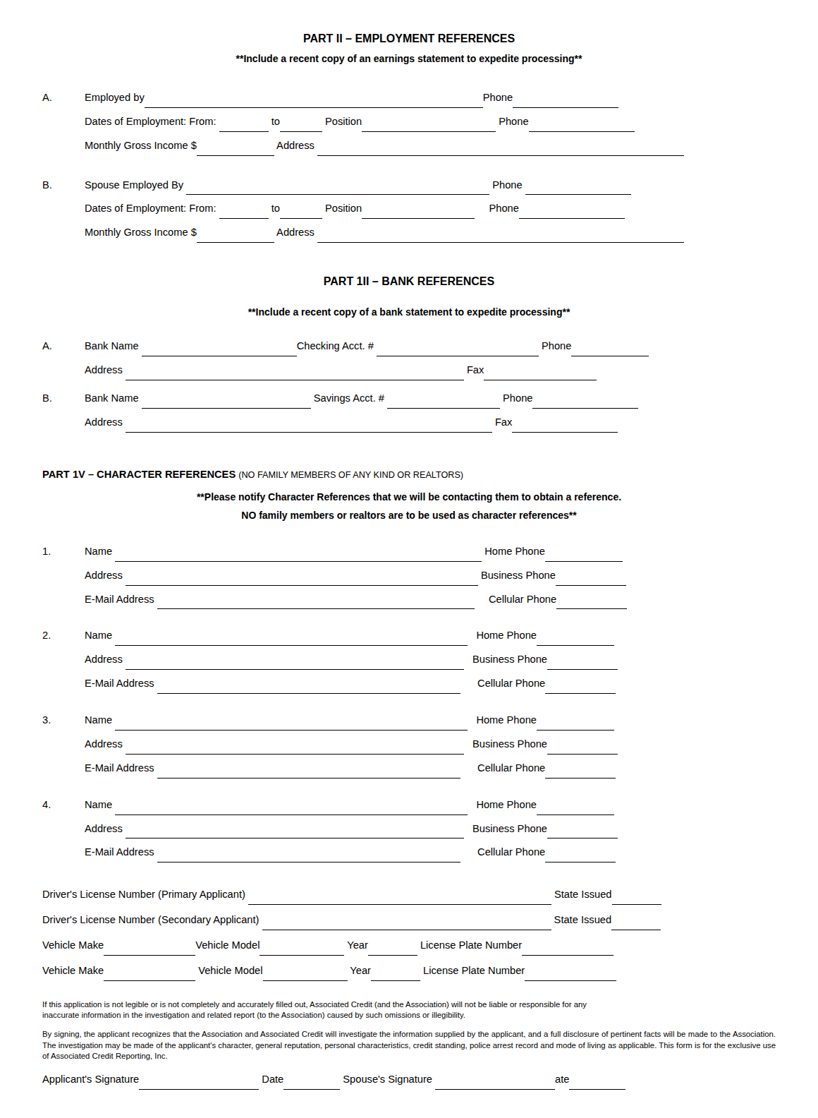PART II – EMPLOYMENT REFERENCES
**Include a recent copy of an earnings statement to expedite processing**
A.
Employed by Phone
Dates of Employment: From: to Position Phone
Monthly Gross Income $ Address
B.
Spouse Employed By Phone
Dates of Employment: From: to Position Phone
Monthly Gross Income $ Address
PART 1II – BANK REFERENCES
**Include a recent copy of a bank statement to expedite processing**
A.
Bank Name Checking Acct. # Phone
Address Fax
B.
Bank Name Savings Acct. # Phone
Address Fax
PART 1V – CHARACTER REFERENCES (NO FAMILY MEMBERS OF ANY KIND OR REALTORS)
**Please notify Character References that we will be contacting them to obtain a reference.
NO family members or realtors are to be used as character references**
1.
Name Home Phone
Address Business Phone
E-Mail Address Cellular Phone
2.
Name Home Phone
Address Business Phone
E-Mail Address Cellular Phone
3.
Name Home Phone
Address Business Phone
E-Mail Address Cellular Phone
4.
Name Home Phone
Address Business Phone
E-Mail Address Cellular Phone
Driver's License Number (Primary Applicant) State Issued
Driver's License Number (Secondary Applicant) State Issued
Vehicle Make Vehicle Model Year License Plate Number
Vehicle Make Vehicle Model Year License Plate Number
If this application is not legible or is not completely and accurately filled out, Associated Credit (and the Association) will not be liable or responsible for any
inaccurate information in the investigation and related report (to the Association) caused by such omissions or illegibility.
By signing, the applicant recognizes that the Association and Associated Credit will investigate the information supplied by the applicant, and a full disclosure of pertinent facts will be made to the Association. The investigation may be made of the applicant's character, general reputation, personal characteristics, credit standing, police arrest record and mode of living as applicable. This form is for the exclusive use of Associated Credit Reporting, Inc.
Applicant's Signature Date Spouse's Signature ate